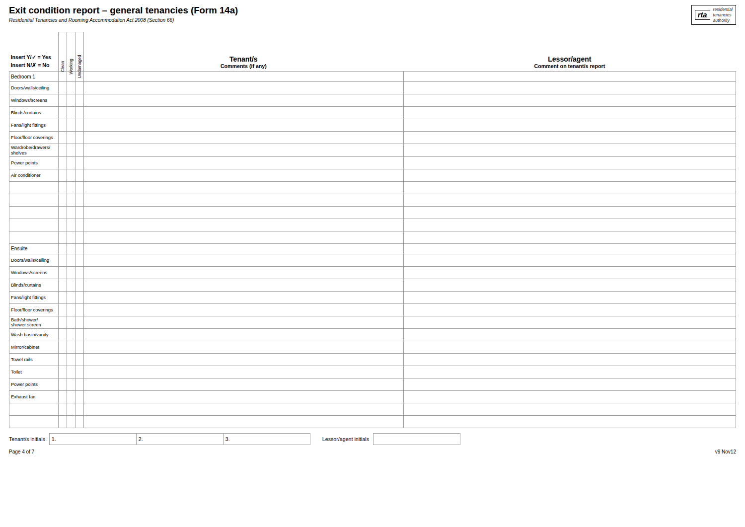Exit condition report – general tenancies (Form 14a)
Residential Tenancies and Rooming Accommodation Act 2008 (Section 66)
rta residential
tenancies
authority
| Insert Y/✓ = Yes Insert N/✗ = No | Clean | Working | Undamaged | Tenant/s Comments (if any) | Lessor/agent Comment on tenant/s report |
| --- | --- | --- | --- | --- | --- |
| Bedroom 1 | | | | | |
| Doors/walls/ceiling | | | | | |
| Windows/screens | | | | | |
| Blinds/curtains | | | | | |
| Fans/light fittings | | | | | |
| Floor/floor coverings | | | | | |
| Wardrobe/drawers/ shelves | | | | | |
| Power points | | | | | |
| Air conditioner | | | | | |
| Ensuite | | | | | |
| Doors/walls/ceiling | | | | | |
| Windows/screens | | | | | |
| Blinds/curtains | | | | | |
| Fans/light fittings | | | | | |
| Floor/floor coverings | | | | | |
| Bath/shower/ shower screen | | | | | |
| Wash basin/vanity | | | | | |
| Mirror/cabinet | | | | | |
| Towel rails | | | | | |
| Toilet | | | | | |
| Power points | | | | | |
| Exhaust fan | | | | | |
Tenant/s initials
1.
2.
3.
Lessor/agent initials
Page 4 of 7 v9 Nov12